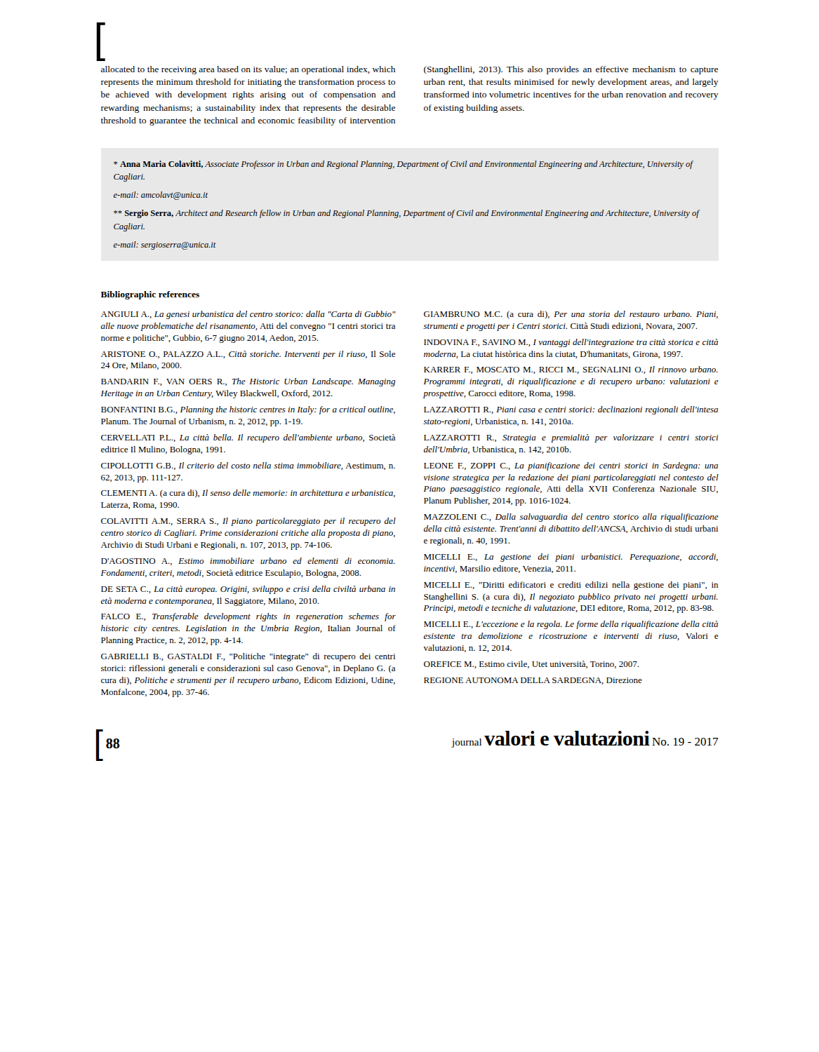[
allocated to the receiving area based on its value; an operational index, which represents the minimum threshold for initiating the transformation process to be achieved with development rights arising out of compensation and rewarding mechanisms; a sustainability index that represents the desirable threshold to guarantee the technical and economic feasibility of intervention (Stanghellini, 2013). This also provides an effective mechanism to capture urban rent, that results minimised for newly development areas, and largely transformed into volumetric incentives for the urban renovation and recovery of existing building assets.
* Anna Maria Colavitti, Associate Professor in Urban and Regional Planning, Department of Civil and Environmental Engineering and Architecture, University of Cagliari.
e-mail: amcolavt@unica.it
** Sergio Serra, Architect and Research fellow in Urban and Regional Planning, Department of Civil and Environmental Engineering and Architecture, University of Cagliari.
e-mail: sergioserra@unica.it
Bibliographic references
ANGIULI A., La genesi urbanistica del centro storico: dalla "Carta di Gubbio" alle nuove problematiche del risanamento, Atti del convegno "I centri storici tra norme e politiche", Gubbio, 6-7 giugno 2014, Aedon, 2015.
ARISTONE O., PALAZZO A.L., Città storiche. Interventi per il riuso, Il Sole 24 Ore, Milano, 2000.
BANDARIN F., VAN OERS R., The Historic Urban Landscape. Managing Heritage in an Urban Century, Wiley Blackwell, Oxford, 2012.
BONFANTINI B.G., Planning the historic centres in Italy: for a critical outline, Planum. The Journal of Urbanism, n. 2, 2012, pp. 1-19.
CERVELLATI P.L., La città bella. Il recupero dell'ambiente urbano, Società editrice Il Mulino, Bologna, 1991.
CIPOLLOTTI G.B., Il criterio del costo nella stima immobiliare, Aestimum, n. 62, 2013, pp. 111-127.
CLEMENTI A. (a cura di), Il senso delle memorie: in architettura e urbanistica, Laterza, Roma, 1990.
COLAVITTI A.M., SERRA S., Il piano particolareggiato per il recupero del centro storico di Cagliari. Prime considerazioni critiche alla proposta di piano, Archivio di Studi Urbani e Regionali, n. 107, 2013, pp. 74-106.
D'AGOSTINO A., Estimo immobiliare urbano ed elementi di economia. Fondamenti, criteri, metodi, Società editrice Esculapio, Bologna, 2008.
DE SETA C., La città europea. Origini, sviluppo e crisi della civiltà urbana in età moderna e contemporanea, Il Saggiatore, Milano, 2010.
FALCO E., Transferable development rights in regeneration schemes for historic city centres. Legislation in the Umbria Region, Italian Journal of Planning Practice, n. 2, 2012, pp. 4-14.
GABRIELLI B., GASTALDI F., "Politiche "integrate" di recupero dei centri storici: riflessioni generali e considerazioni sul caso Genova", in Deplano G. (a cura di), Politiche e strumenti per il recupero urbano, Edicom Edizioni, Udine, Monfalcone, 2004, pp. 37-46.
GIAMBRUNO M.C. (a cura di), Per una storia del restauro urbano. Piani, strumenti e progetti per i Centri storici. Città Studi edizioni, Novara, 2007.
INDOVINA F., SAVINO M., I vantaggi dell'integrazione tra città storica e città moderna, La ciutat històrica dins la ciutat, D'humanitats, Girona, 1997.
KARRER F., MOSCATO M., RICCI M., SEGNALINI O., Il rinnovo urbano. Programmi integrati, di riqualificazione e di recupero urbano: valutazioni e prospettive, Carocci editore, Roma, 1998.
LAZZAROTTI R., Piani casa e centri storici: declinazioni regionali dell'intesa stato-regioni, Urbanistica, n. 141, 2010a.
LAZZAROTTI R., Strategia e premialità per valorizzare i centri storici dell'Umbria, Urbanistica, n. 142, 2010b.
LEONE F., ZOPPI C., La pianificazione dei centri storici in Sardegna: una visione strategica per la redazione dei piani particolareggiati nel contesto del Piano paesaggistico regionale, Atti della XVII Conferenza Nazionale SIU, Planum Publisher, 2014, pp. 1016-1024.
MAZZOLENI C., Dalla salvaguardia del centro storico alla riqualificazione della città esistente. Trent'anni di dibattito dell'ANCSA, Archivio di studi urbani e regionali, n. 40, 1991.
MICELLI E., La gestione dei piani urbanistici. Perequazione, accordi, incentivi, Marsilio editore, Venezia, 2011.
MICELLI E., "Diritti edificatori e crediti edilizi nella gestione dei piani", in Stanghellini S. (a cura di), Il negoziato pubblico privato nei progetti urbani. Principi, metodi e tecniche di valutazione, DEI editore, Roma, 2012, pp. 83-98.
MICELLI E., L'eccezione e la regola. Le forme della riqualificazione della città esistente tra demolizione e ricostruzione e interventi di riuso, Valori e valutazioni, n. 12, 2014.
OREFICE M., Estimo civile, Utet università, Torino, 2007.
REGIONE AUTONOMA DELLA SARDEGNA, Direzione
[ 88 journal valori e valutazioni No. 19 - 2017